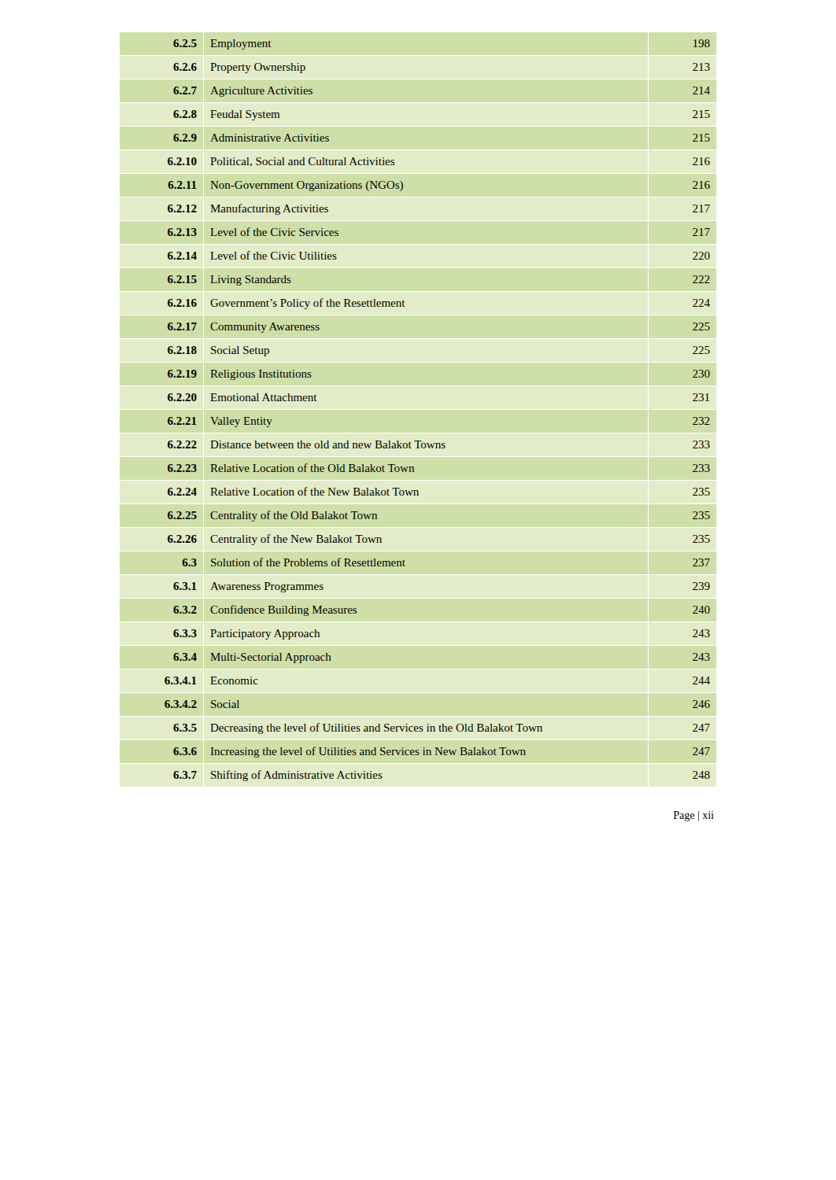| 6.2.5 | Employment | 198 |
| 6.2.6 | Property Ownership | 213 |
| 6.2.7 | Agriculture Activities | 214 |
| 6.2.8 | Feudal System | 215 |
| 6.2.9 | Administrative Activities | 215 |
| 6.2.10 | Political, Social and Cultural Activities | 216 |
| 6.2.11 | Non-Government Organizations (NGOs) | 216 |
| 6.2.12 | Manufacturing Activities | 217 |
| 6.2.13 | Level of the Civic Services | 217 |
| 6.2.14 | Level of the Civic Utilities | 220 |
| 6.2.15 | Living Standards | 222 |
| 6.2.16 | Government’s Policy of the Resettlement | 224 |
| 6.2.17 | Community Awareness | 225 |
| 6.2.18 | Social Setup | 225 |
| 6.2.19 | Religious Institutions | 230 |
| 6.2.20 | Emotional Attachment | 231 |
| 6.2.21 | Valley Entity | 232 |
| 6.2.22 | Distance between the old and new Balakot Towns | 233 |
| 6.2.23 | Relative Location of the Old Balakot Town | 233 |
| 6.2.24 | Relative Location of the New Balakot Town | 235 |
| 6.2.25 | Centrality of the Old Balakot Town | 235 |
| 6.2.26 | Centrality of the New Balakot Town | 235 |
| 6.3 | Solution of the Problems of Resettlement | 237 |
| 6.3.1 | Awareness Programmes | 239 |
| 6.3.2 | Confidence Building Measures | 240 |
| 6.3.3 | Participatory Approach | 243 |
| 6.3.4 | Multi-Sectorial Approach | 243 |
| 6.3.4.1 | Economic | 244 |
| 6.3.4.2 | Social | 246 |
| 6.3.5 | Decreasing the level of Utilities and Services in the Old Balakot Town | 247 |
| 6.3.6 | Increasing the level of Utilities and Services in New Balakot Town | 247 |
| 6.3.7 | Shifting of Administrative Activities | 248 |
Page | xii